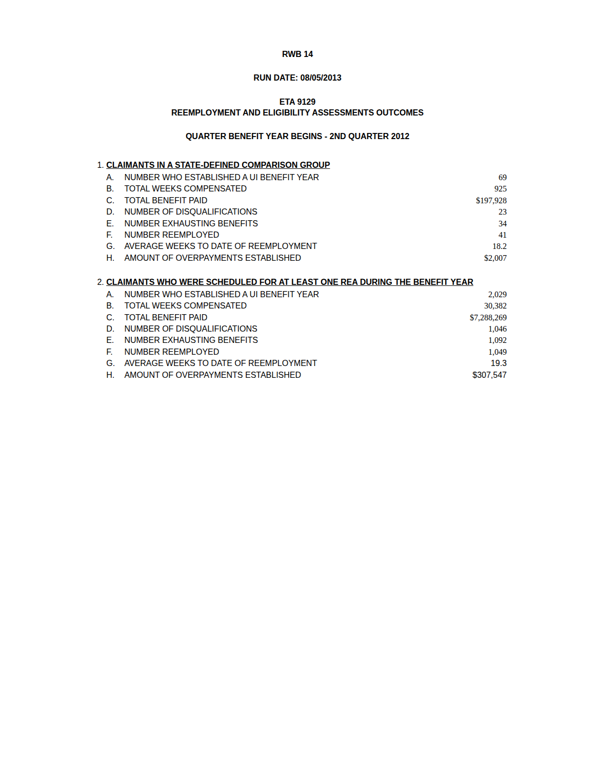RWB 14
RUN DATE: 08/05/2013
ETA 9129
Reemployment and Eligibility Assessments Outcomes
QUARTER BENEFIT YEAR BEGINS - 2ND QUARTER 2012
Claimants in a State-Defined Comparison Group
| A. | Number who established a UI benefit year | 69 |
| B. | Total weeks compensated | 925 |
| C. | Total benefit paid | $197,928 |
| D. | Number of disqualifications | 23 |
| E. | Number exhausting benefits | 34 |
| F. | Number reemployed | 41 |
| G. | Average weeks to date of reemployment | 18.2 |
| H. | Amount of overpayments established | $2,007 |
Claimants who were scheduled for at least one REA during the benefit year
| A. | Number who established a UI benefit year | 2,029 |
| B. | Total weeks compensated | 30,382 |
| C. | Total benefit paid | $7,288,269 |
| D. | Number of disqualifications | 1,046 |
| E. | Number exhausting benefits | 1,092 |
| F. | Number reemployed | 1,049 |
| G. | Average weeks to date of reemployment | 19.3 |
| H. | Amount of overpayments established | $307,547 |